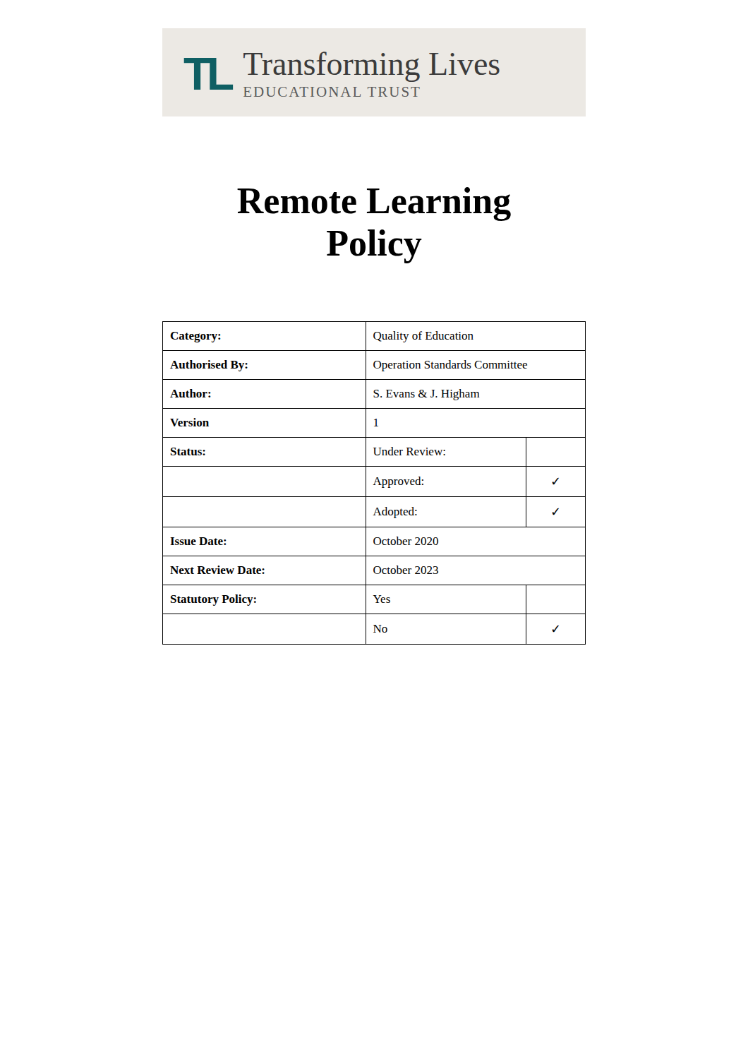TL
Transforming Lives
EDUCATIONAL TRUST
Remote Learning
Policy
| Category: | Quality of Education |
| Authorised By: | Operation Standards Committee |
| Author: | S. Evans & J. Higham |
| Version | 1 |
| Status: | Under Review: | |
| | Approved: | ✓ |
| | Adopted: | ✓ |
| Issue Date: | October 2020 |
| Next Review Date: | October 2023 |
| Statutory Policy: | Yes | |
| | No | ✓ |